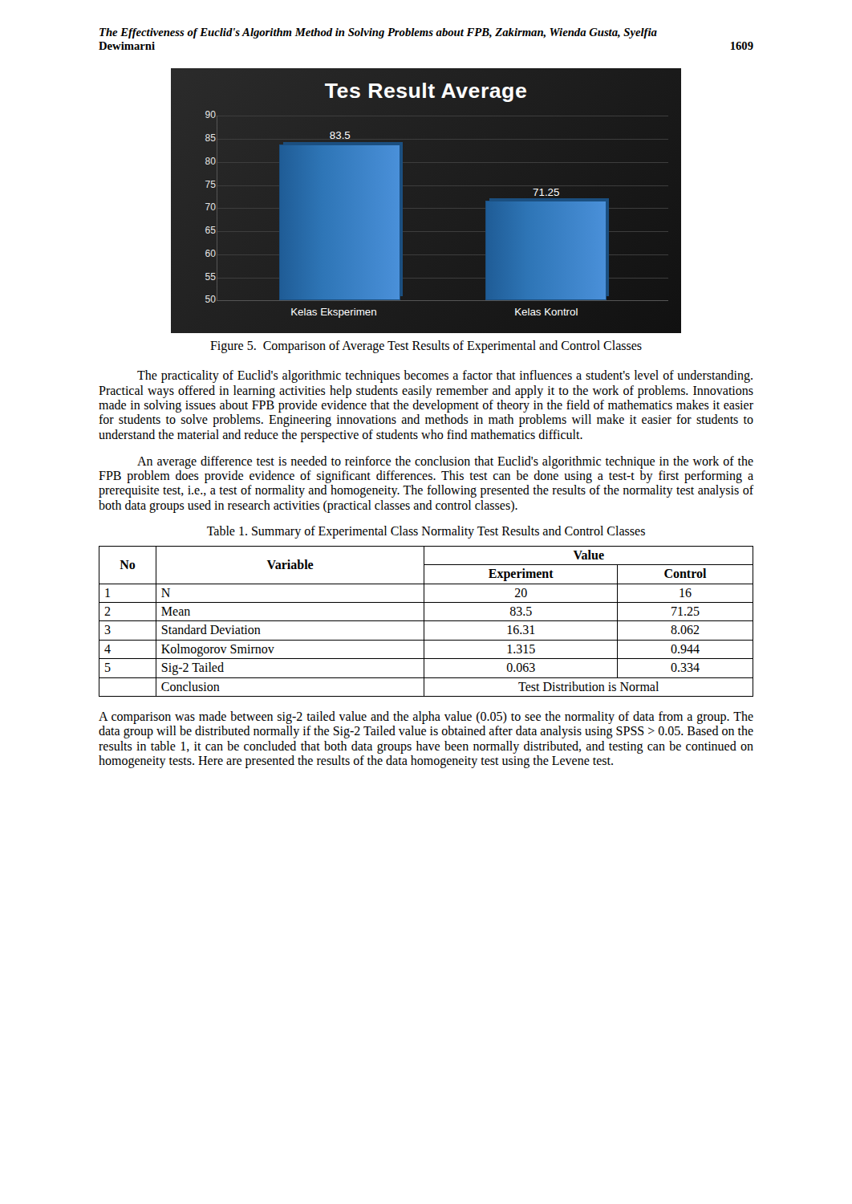The Effectiveness of Euclid's Algorithm Method in Solving Problems about FPB, Zakirman, Wienda Gusta, Syelfia
Dewimarni 1609
Tes Result Average
90 85 80 75 70 65 60 55 50
83.5
71.25
Kelas Eksperimen
Kelas Kontrol
Figure 5. Comparison of Average Test Results of Experimental and Control Classes
The practicality of Euclid's algorithmic techniques becomes a factor that influences a student's level of understanding. Practical ways offered in learning activities help students easily remember and apply it to the work of problems. Innovations made in solving issues about FPB provide evidence that the development of theory in the field of mathematics makes it easier for students to solve problems. Engineering innovations and methods in math problems will make it easier for students to understand the material and reduce the perspective of students who find mathematics difficult.
An average difference test is needed to reinforce the conclusion that Euclid's algorithmic technique in the work of the FPB problem does provide evidence of significant differences. This test can be done using a test-t by first performing a prerequisite test, i.e., a test of normality and homogeneity. The following presented the results of the normality test analysis of both data groups used in research activities (practical classes and control classes).
Table 1. Summary of Experimental Class Normality Test Results and Control Classes
| No | Variable | Value |
| --- | --- | --- |
| Experiment | Control |
| 1 | N | 20 | 16 |
| 2 | Mean | 83.5 | 71.25 |
| 3 | Standard Deviation | 16.31 | 8.062 |
| 4 | Kolmogorov Smirnov | 1.315 | 0.944 |
| 5 | Sig-2 Tailed | 0.063 | 0.334 |
| | Conclusion | Test Distribution is Normal |
A comparison was made between sig-2 tailed value and the alpha value (0.05) to see the normality of data from a group. The data group will be distributed normally if the Sig-2 Tailed value is obtained after data analysis using SPSS > 0.05. Based on the results in table 1, it can be concluded that both data groups have been normally distributed, and testing can be continued on homogeneity tests. Here are presented the results of the data homogeneity test using the Levene test.